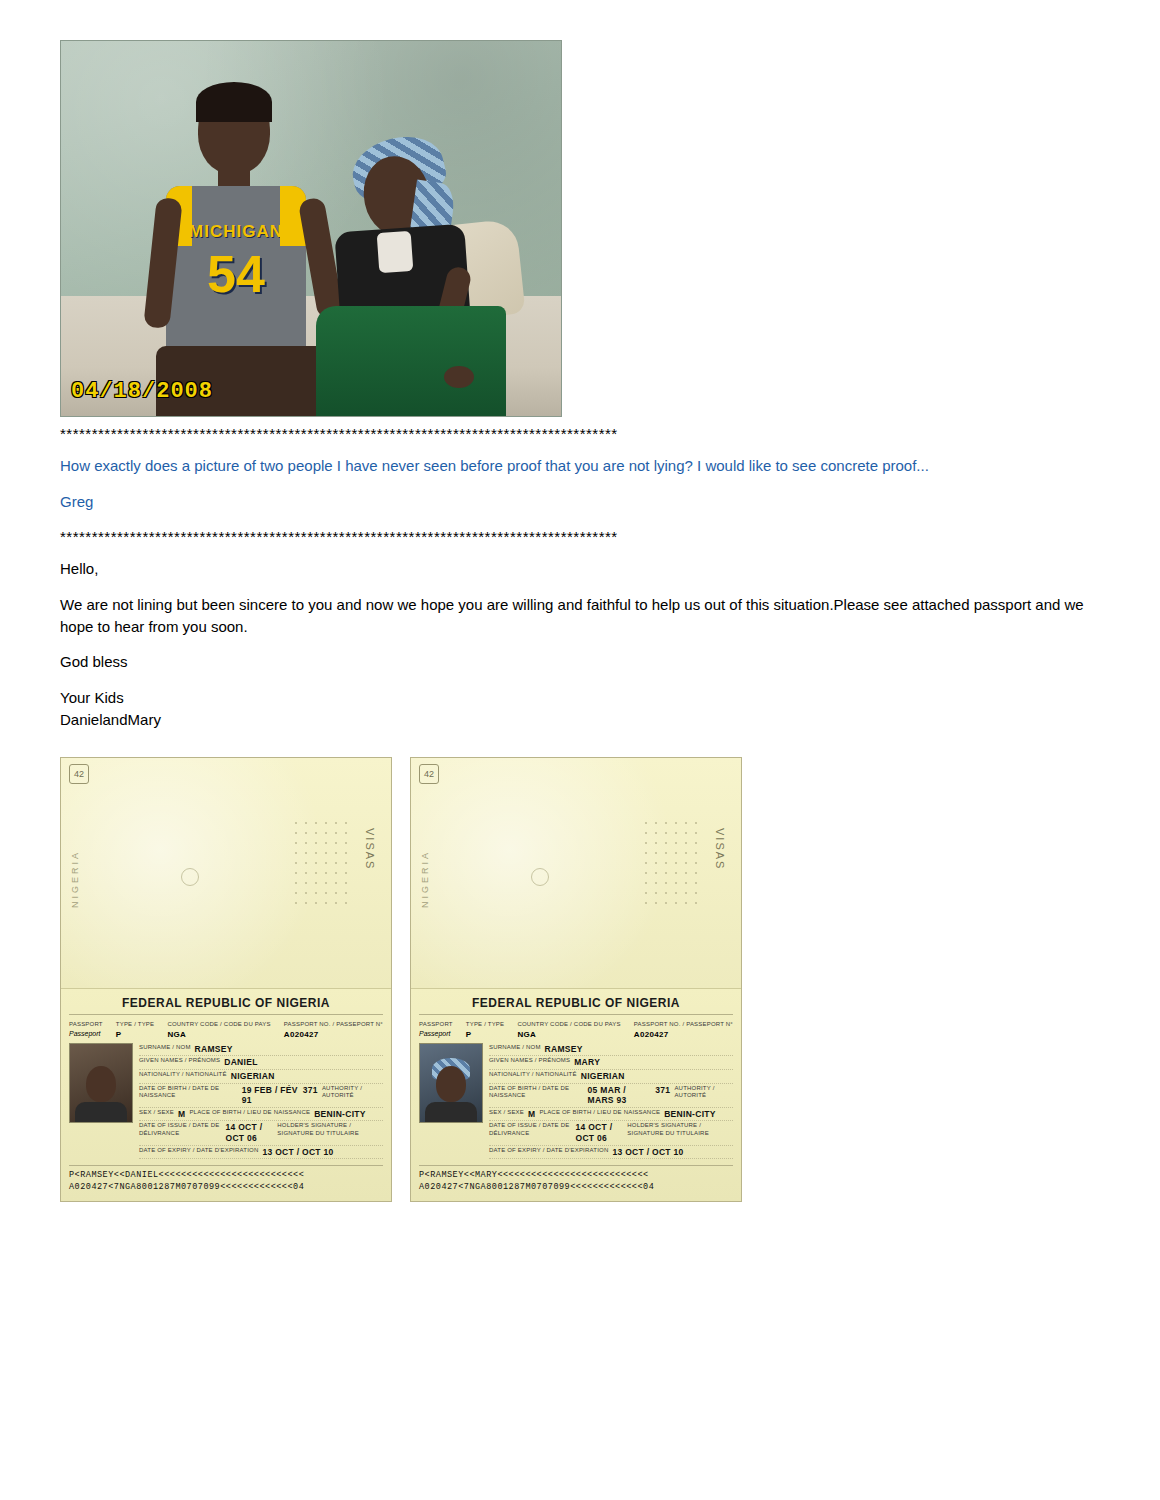MICHIGAN
54
04/18/2008
****************************************************************************************
How exactly does a picture of two people I have never seen before proof that you are not lying? I would like to see concrete proof...
Greg
****************************************************************************************
Hello,
We are not lining but been sincere to you and now we hope you are willing and faithful to help us out of this situation.Please see attached passport and we hope to hear from you soon.
God bless
Your Kids
DanielandMary
42
VISAS
NIGERIA
FEDERAL REPUBLIC OF NIGERIA
Passport
Passeport Type / Type
P Country code / Code du pays
NGA Passport No. / Passeport N°
A020427
Surname / Nom RAMSEY
Given names / Prénoms DANIEL
Nationality / Nationalité NIGERIAN
Date of birth / Date de naissance 19 FEB / FÉV 91 371 Authority / Autorité
Sex / Sexe M Place of birth / Lieu de naissance BENIN-CITY
Date of issue / Date de délivrance 14 OCT / OCT 06 Holder's signature / Signature du titulaire
Date of expiry / Date d'expiration 13 OCT / OCT 10
P<RAMSEY<<DANIEL<<<<<<<<<<<<<<<<<<<<<<<<<<
A020427<7NGA8001287M0707099<<<<<<<<<<<<<04
42
VISAS
NIGERIA
FEDERAL REPUBLIC OF NIGERIA
Passport
Passeport Type / Type
P Country code / Code du pays
NGA Passport No. / Passeport N°
A020427
Surname / Nom RAMSEY
Given names / Prénoms MARY
Nationality / Nationalité NIGERIAN
Date of birth / Date de naissance 05 MAR / MARS 93 371 Authority / Autorité
Sex / Sexe M Place of birth / Lieu de naissance BENIN-CITY
Date of issue / Date de délivrance 14 OCT / OCT 06 Holder's signature / Signature du titulaire
Date of expiry / Date d'expiration 13 OCT / OCT 10
P<RAMSEY<<MARY<<<<<<<<<<<<<<<<<<<<<<<<<<<
A020427<7NGA8001287M0707099<<<<<<<<<<<<<04